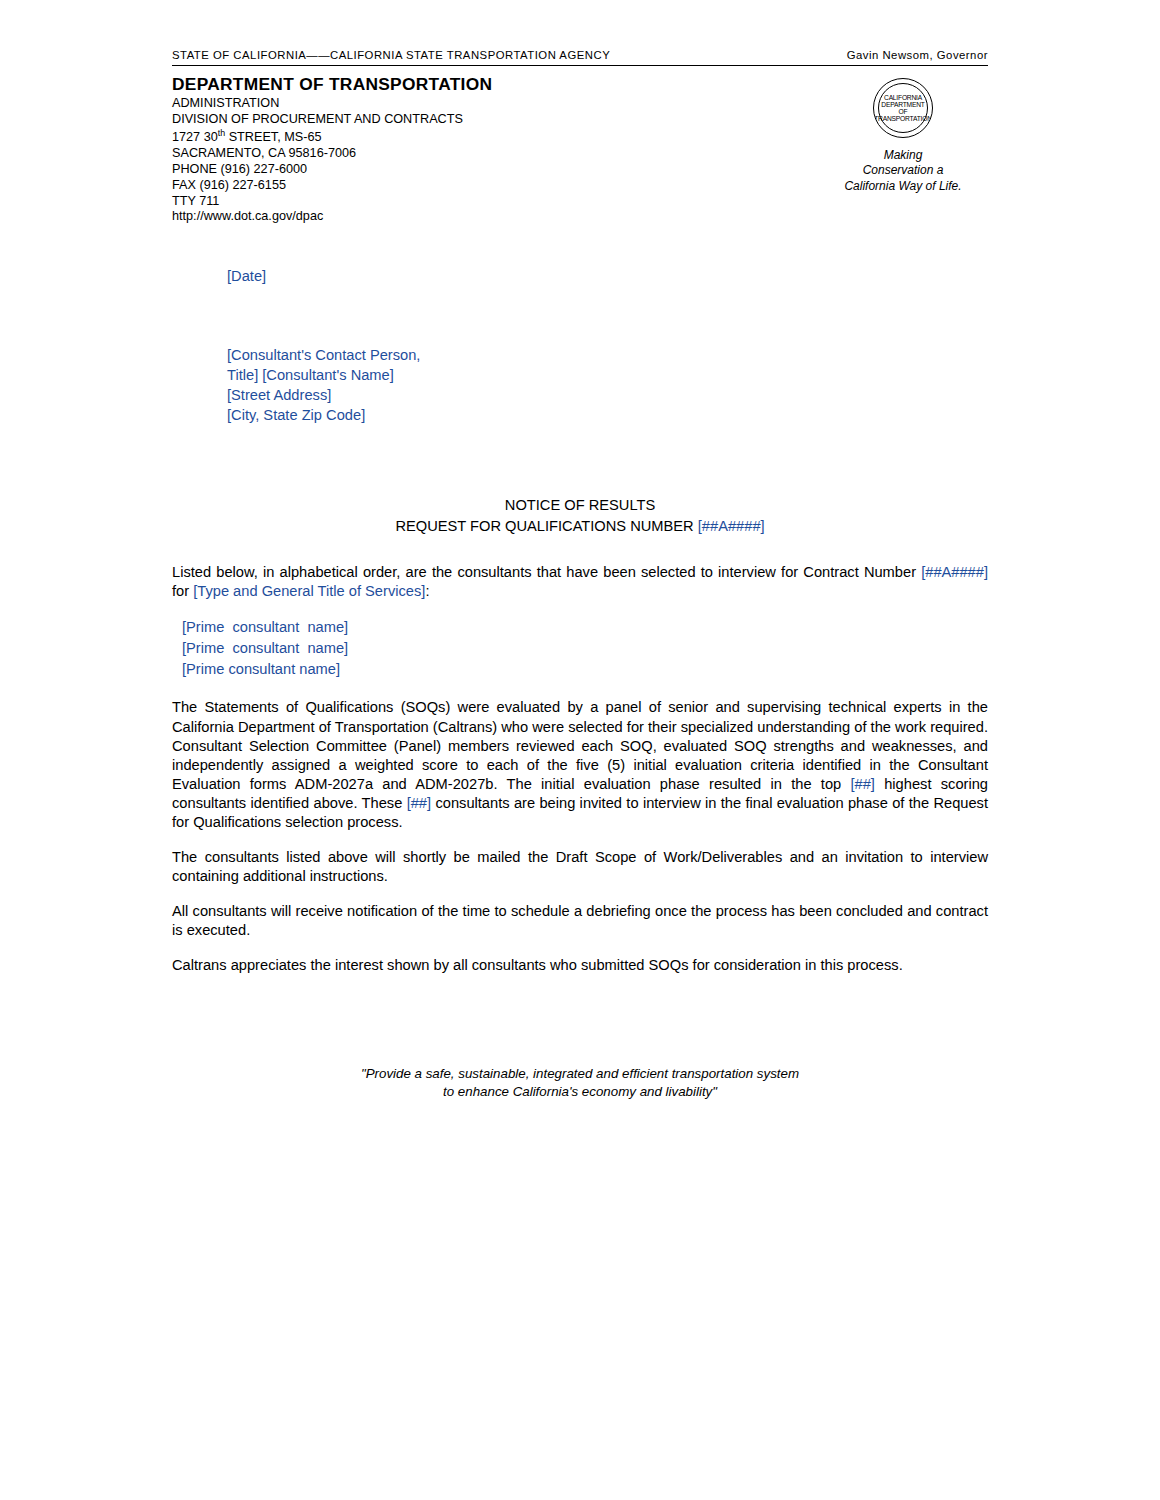STATE OF CALIFORNIA——CALIFORNIA STATE TRANSPORTATION AGENCY
Gavin Newsom, Governor
DEPARTMENT OF TRANSPORTATION
ADMINISTRATION
DIVISION OF PROCUREMENT AND CONTRACTS
1727 30th STREET, MS-65
SACRAMENTO, CA 95816-7006
PHONE (916) 227-6000
FAX (916) 227-6155
TTY 711
http://www.dot.ca.gov/dpac
CALIFORNIA
DEPARTMENT
OF
TRANSPORTATION
Making
Conservation a
California Way of Life.
[Date]
[Consultant's Contact Person,
Title] [Consultant's Name]
[Street Address]
[City, State Zip Code]
NOTICE OF RESULTS
REQUEST FOR QUALIFICATIONS NUMBER [##A####]
Listed below, in alphabetical order, are the consultants that have been selected to interview for Contract Number [##A####] for [Type and General Title of Services]:
[Prime consultant name]
[Prime consultant name]
[Prime consultant name]
The Statements of Qualifications (SOQs) were evaluated by a panel of senior and supervising technical experts in the California Department of Transportation (Caltrans) who were selected for their specialized understanding of the work required. Consultant Selection Committee (Panel) members reviewed each SOQ, evaluated SOQ strengths and weaknesses, and independently assigned a weighted score to each of the five (5) initial evaluation criteria identified in the Consultant Evaluation forms ADM-2027a and ADM-2027b. The initial evaluation phase resulted in the top [##] highest scoring consultants identified above. These [##] consultants are being invited to interview in the final evaluation phase of the Request for Qualifications selection process.
The consultants listed above will shortly be mailed the Draft Scope of Work/Deliverables and an invitation to interview containing additional instructions.
All consultants will receive notification of the time to schedule a debriefing once the process has been concluded and contract is executed.
Caltrans appreciates the interest shown by all consultants who submitted SOQs for consideration in this process.
"Provide a safe, sustainable, integrated and efficient transportation system
to enhance California's economy and livability"